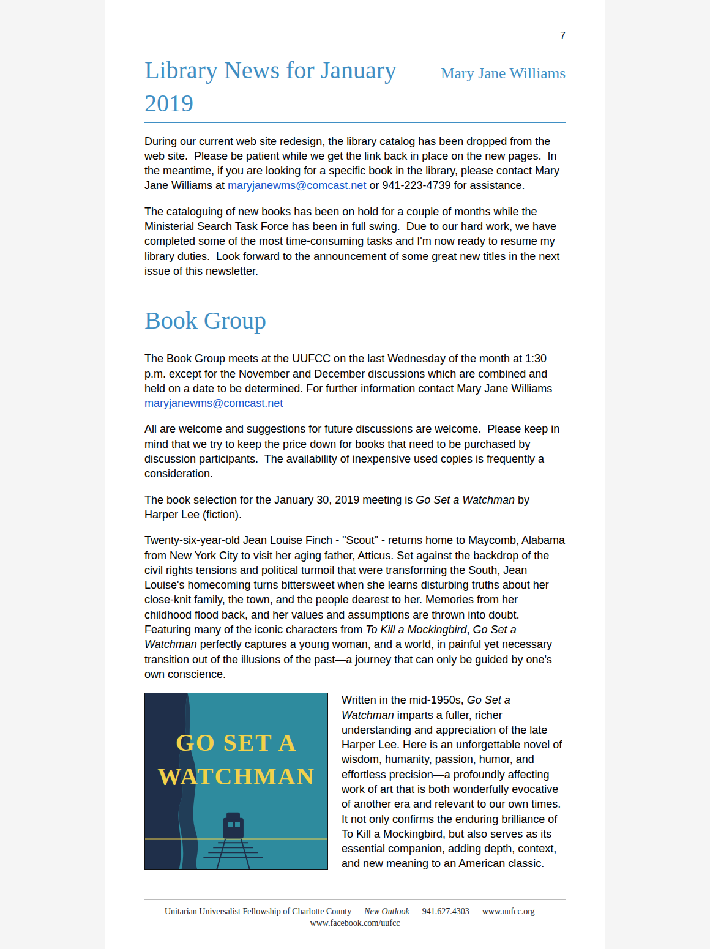7
Library News for January 2019 Mary Jane Williams
During our current web site redesign, the library catalog has been dropped from the web site. Please be patient while we get the link back in place on the new pages. In the meantime, if you are looking for a specific book in the library, please contact Mary Jane Williams at maryjanewms@comcast.net or 941-223-4739 for assistance.
The cataloguing of new books has been on hold for a couple of months while the Ministerial Search Task Force has been in full swing. Due to our hard work, we have completed some of the most time-consuming tasks and I'm now ready to resume my library duties. Look forward to the announcement of some great new titles in the next issue of this newsletter.
Book Group
The Book Group meets at the UUFCC on the last Wednesday of the month at 1:30 p.m. except for the November and December discussions which are combined and held on a date to be determined. For further information contact Mary Jane Williams maryjanewms@comcast.net
All are welcome and suggestions for future discussions are welcome. Please keep in mind that we try to keep the price down for books that need to be purchased by discussion participants. The availability of inexpensive used copies is frequently a consideration.
The book selection for the January 30, 2019 meeting is Go Set a Watchman by Harper Lee (fiction).
Twenty-six-year-old Jean Louise Finch - "Scout" - returns home to Maycomb, Alabama from New York City to visit her aging father, Atticus. Set against the backdrop of the civil rights tensions and political turmoil that were transforming the South, Jean Louise's homecoming turns bittersweet when she learns disturbing truths about her close-knit family, the town, and the people dearest to her. Memories from her childhood flood back, and her values and assumptions are thrown into doubt. Featuring many of the iconic characters from To Kill a Mockingbird, Go Set a Watchman perfectly captures a young woman, and a world, in painful yet necessary transition out of the illusions of the past—a journey that can only be guided by one's own conscience.
GO SET A WATCHMAN
Written in the mid-1950s, Go Set a Watchman imparts a fuller, richer understanding and appreciation of the late Harper Lee. Here is an unforgettable novel of wisdom, humanity, passion, humor, and effortless precision—a profoundly affecting work of art that is both wonderfully evocative of another era and relevant to our own times. It not only confirms the enduring brilliance of To Kill a Mockingbird, but also serves as its essential companion, adding depth, context, and new meaning to an American classic.
Unitarian Universalist Fellowship of Charlotte County — New Outlook — 941.627.4303 — www.uufcc.org — www.facebook.com/uufcc